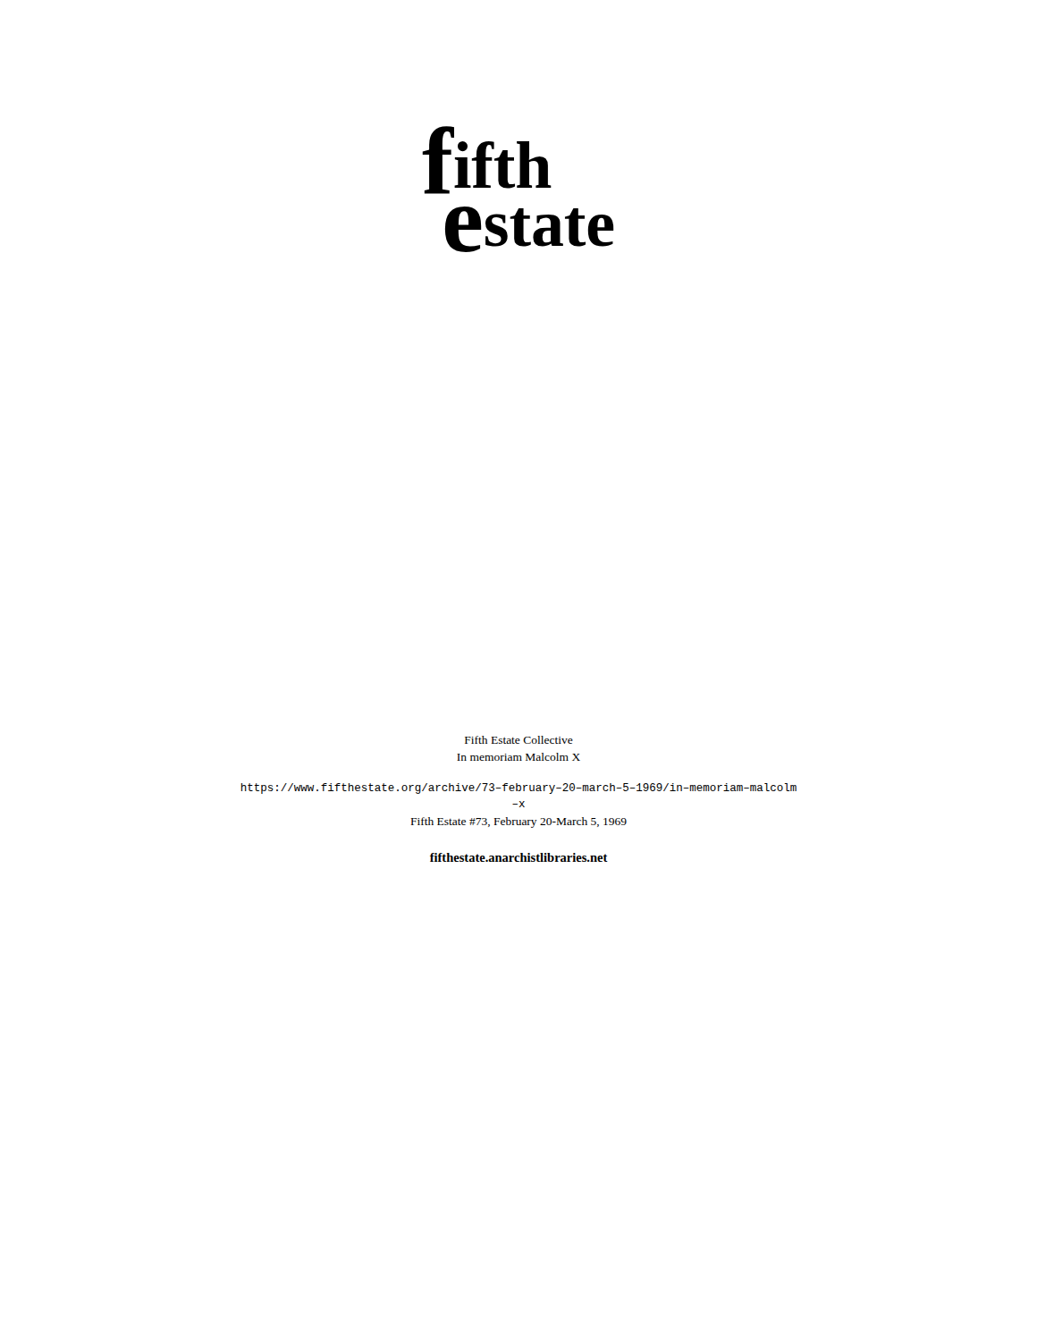fifth estate
Fifth Estate Collective
In memoriam Malcolm X
https://www.fifthestate.org/archive/73–february–20–march–5–1969/in–memoriam–malcolm–x
Fifth Estate #73, February 20-March 5, 1969
fifthestate.anarchistlibraries.net